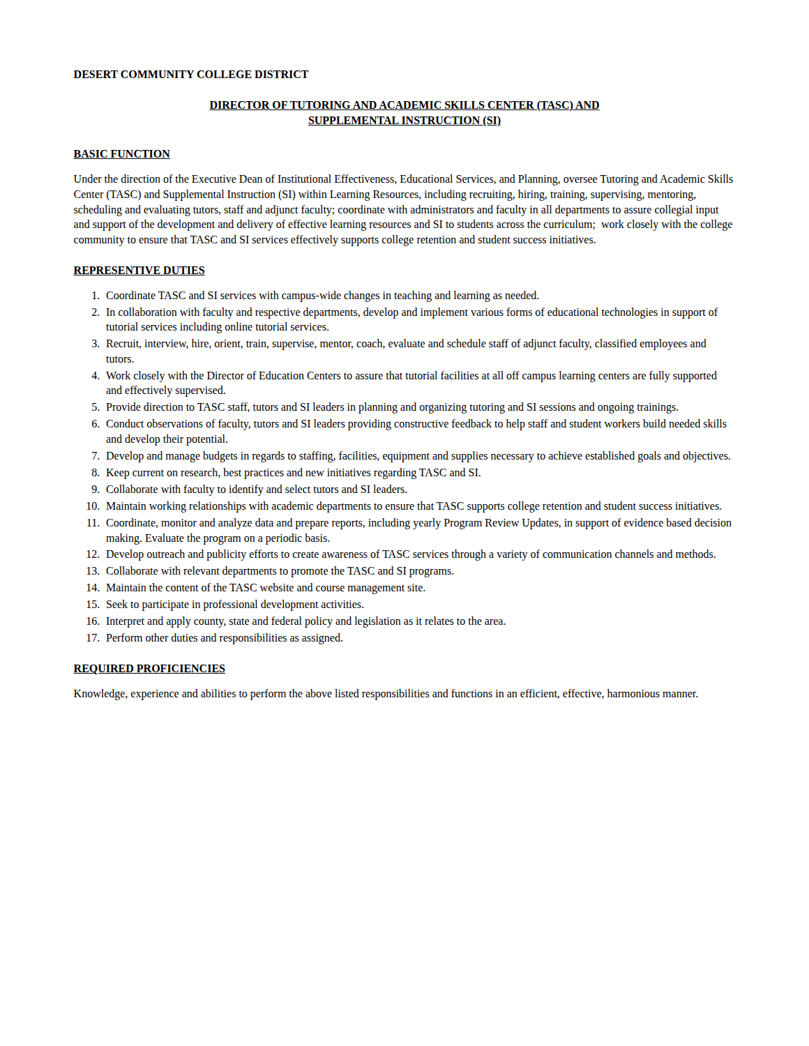DESERT COMMUNITY COLLEGE DISTRICT
DIRECTOR OF TUTORING AND ACADEMIC SKILLS CENTER (TASC) AND
SUPPLEMENTAL INSTRUCTION (SI)
BASIC FUNCTION
Under the direction of the Executive Dean of Institutional Effectiveness, Educational Services, and Planning, oversee Tutoring and Academic Skills Center (TASC) and Supplemental Instruction (SI) within Learning Resources, including recruiting, hiring, training, supervising, mentoring, scheduling and evaluating tutors, staff and adjunct faculty; coordinate with administrators and faculty in all departments to assure collegial input and support of the development and delivery of effective learning resources and SI to students across the curriculum; work closely with the college community to ensure that TASC and SI services effectively supports college retention and student success initiatives.
REPRESENTIVE DUTIES
Coordinate TASC and SI services with campus-wide changes in teaching and learning as needed.
In collaboration with faculty and respective departments, develop and implement various forms of educational technologies in support of tutorial services including online tutorial services.
Recruit, interview, hire, orient, train, supervise, mentor, coach, evaluate and schedule staff of adjunct faculty, classified employees and tutors.
Work closely with the Director of Education Centers to assure that tutorial facilities at all off campus learning centers are fully supported and effectively supervised.
Provide direction to TASC staff, tutors and SI leaders in planning and organizing tutoring and SI sessions and ongoing trainings.
Conduct observations of faculty, tutors and SI leaders providing constructive feedback to help staff and student workers build needed skills and develop their potential.
Develop and manage budgets in regards to staffing, facilities, equipment and supplies necessary to achieve established goals and objectives.
Keep current on research, best practices and new initiatives regarding TASC and SI.
Collaborate with faculty to identify and select tutors and SI leaders.
Maintain working relationships with academic departments to ensure that TASC supports college retention and student success initiatives.
Coordinate, monitor and analyze data and prepare reports, including yearly Program Review Updates, in support of evidence based decision making. Evaluate the program on a periodic basis.
Develop outreach and publicity efforts to create awareness of TASC services through a variety of communication channels and methods.
Collaborate with relevant departments to promote the TASC and SI programs.
Maintain the content of the TASC website and course management site.
Seek to participate in professional development activities.
Interpret and apply county, state and federal policy and legislation as it relates to the area.
Perform other duties and responsibilities as assigned.
REQUIRED PROFICIENCIES
Knowledge, experience and abilities to perform the above listed responsibilities and functions in an efficient, effective, harmonious manner.